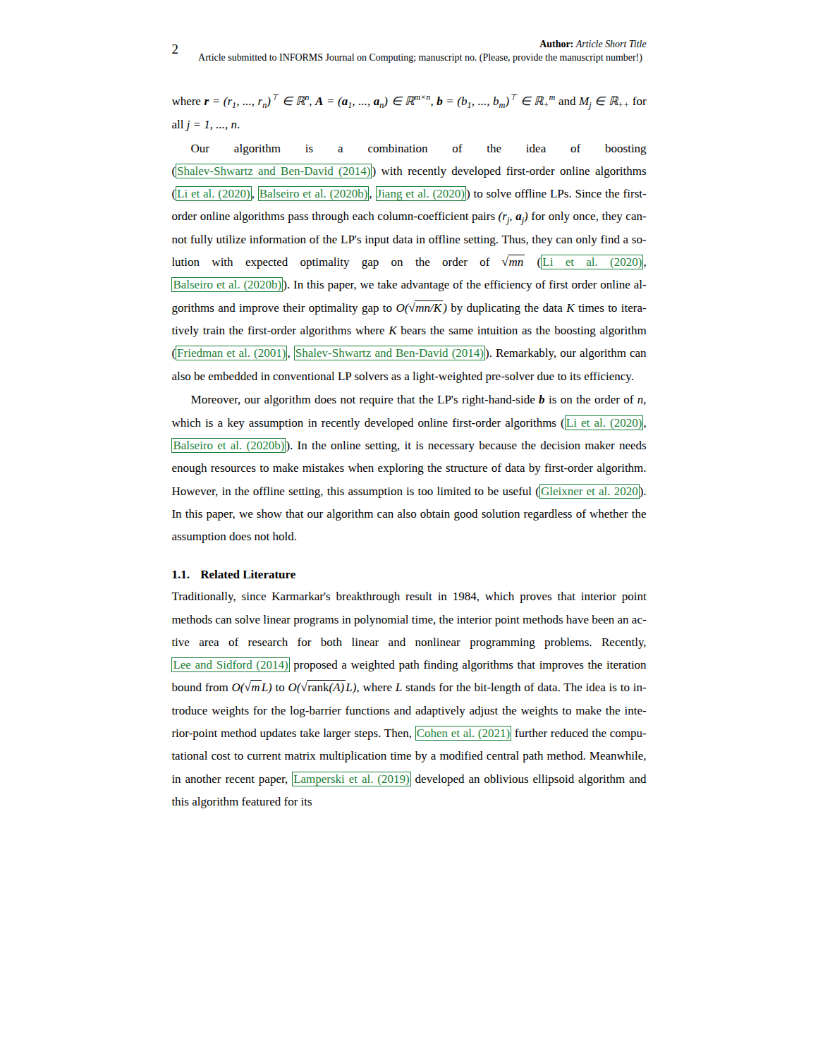2
Author: Article Short Title
Article submitted to INFORMS Journal on Computing; manuscript no. (Please, provide the manuscript number!)
where r = (r1, ..., rn)⊤ ∈ ℝn, A = (a1, ..., an) ∈ ℝm×n, b = (b1, ..., bm)⊤ ∈ ℝ+m and Mj ∈ ℝ++ for all j = 1, ..., n.
Our algorithm is a combination of the idea of boosting (Shalev-Shwartz and Ben-David (2014)) with recently developed first-order online algorithms (Li et al. (2020), Balseiro et al. (2020b), Jiang et al. (2020)) to solve offline LPs. Since the first-order online algorithms pass through each column-coefficient pairs (rj, aj) for only once, they cannot fully utilize information of the LP's input data in offline setting. Thus, they can only find a solution with expected optimality gap on the order of √mn (Li et al. (2020), Balseiro et al. (2020b)). In this paper, we take advantage of the efficiency of first order online algorithms and improve their optimality gap to O(√mn/K) by duplicating the data K times to iteratively train the first-order algorithms where K bears the same intuition as the boosting algorithm (Friedman et al. (2001), Shalev-Shwartz and Ben-David (2014)). Remarkably, our algorithm can also be embedded in conventional LP solvers as a light-weighted pre-solver due to its efficiency.
Moreover, our algorithm does not require that the LP's right-hand-side b is on the order of n, which is a key assumption in recently developed online first-order algorithms (Li et al. (2020), Balseiro et al. (2020b)). In the online setting, it is necessary because the decision maker needs enough resources to make mistakes when exploring the structure of data by first-order algorithm. However, in the offline setting, this assumption is too limited to be useful (Gleixner et al. 2020). In this paper, we show that our algorithm can also obtain good solution regardless of whether the assumption does not hold.
1.1. Related Literature
Traditionally, since Karmarkar's breakthrough result in 1984, which proves that interior point methods can solve linear programs in polynomial time, the interior point methods have been an active area of research for both linear and nonlinear programming problems. Recently, Lee and Sidford (2014) proposed a weighted path finding algorithms that improves the iteration bound from O(√m L) to O(√rank(A) L), where L stands for the bit-length of data. The idea is to introduce weights for the log-barrier functions and adaptively adjust the weights to make the interior-point method updates take larger steps. Then, Cohen et al. (2021) further reduced the computational cost to current matrix multiplication time by a modified central path method. Meanwhile, in another recent paper, Lamperski et al. (2019) developed an oblivious ellipsoid algorithm and this algorithm featured for its